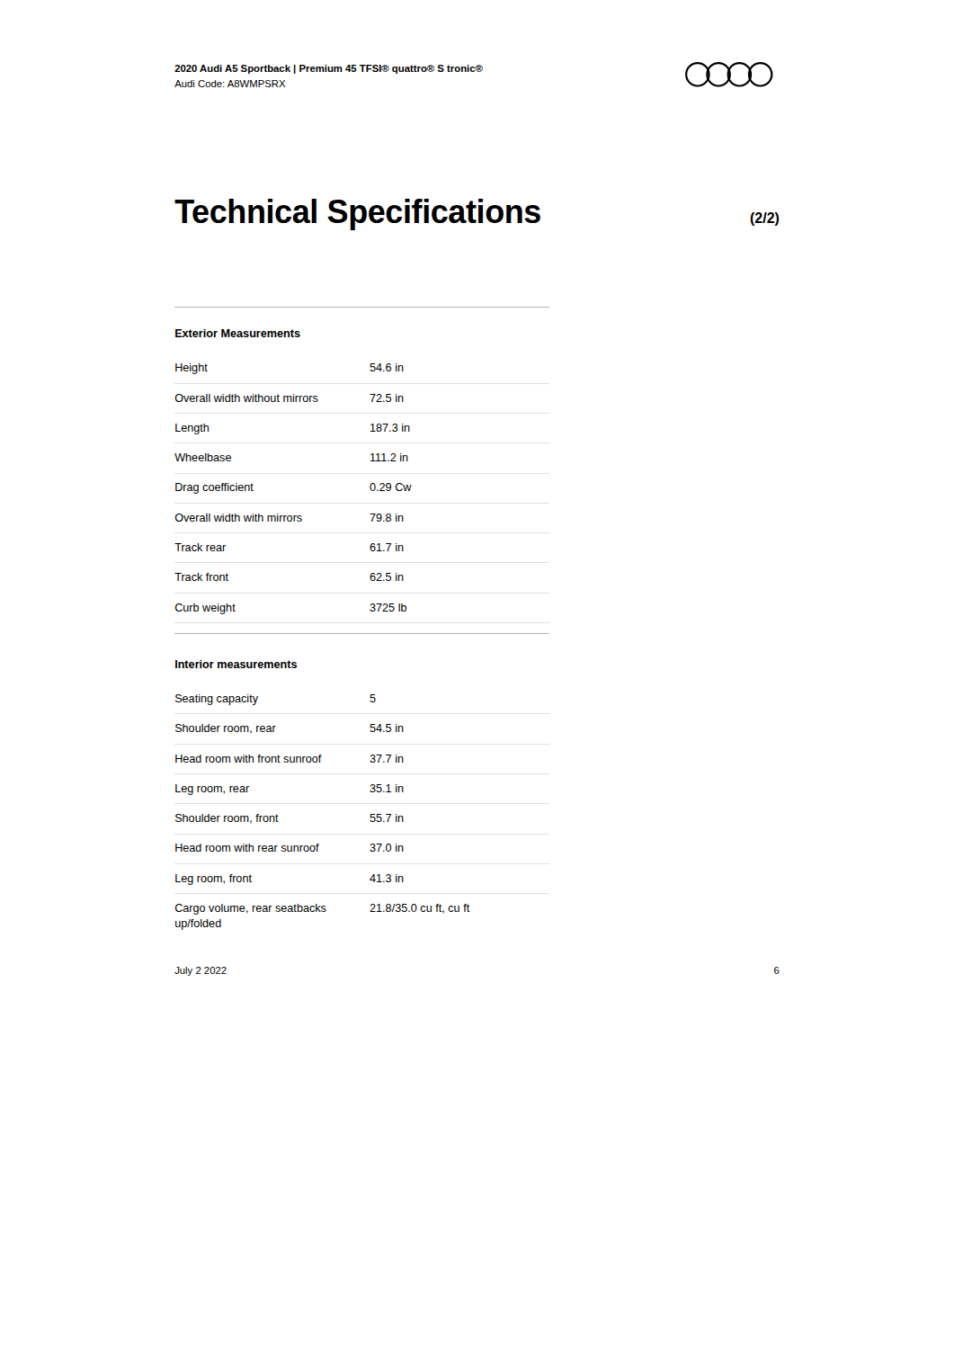2020 Audi A5 Sportback | Premium 45 TFSI® quattro® S tronic®
Audi Code: A8WMPSRX
Technical Specifications
(2/2)
Exterior Measurements
| Height | 54.6 in |
| Overall width without mirrors | 72.5 in |
| Length | 187.3 in |
| Wheelbase | 111.2 in |
| Drag coefficient | 0.29 Cw |
| Overall width with mirrors | 79.8 in |
| Track rear | 61.7 in |
| Track front | 62.5 in |
| Curb weight | 3725 lb |
Interior measurements
| Seating capacity | 5 |
| Shoulder room, rear | 54.5 in |
| Head room with front sunroof | 37.7 in |
| Leg room, rear | 35.1 in |
| Shoulder room, front | 55.7 in |
| Head room with rear sunroof | 37.0 in |
| Leg room, front | 41.3 in |
| Cargo volume, rear seatbacks up/folded | 21.8/35.0 cu ft, cu ft |
July 2 2022
6